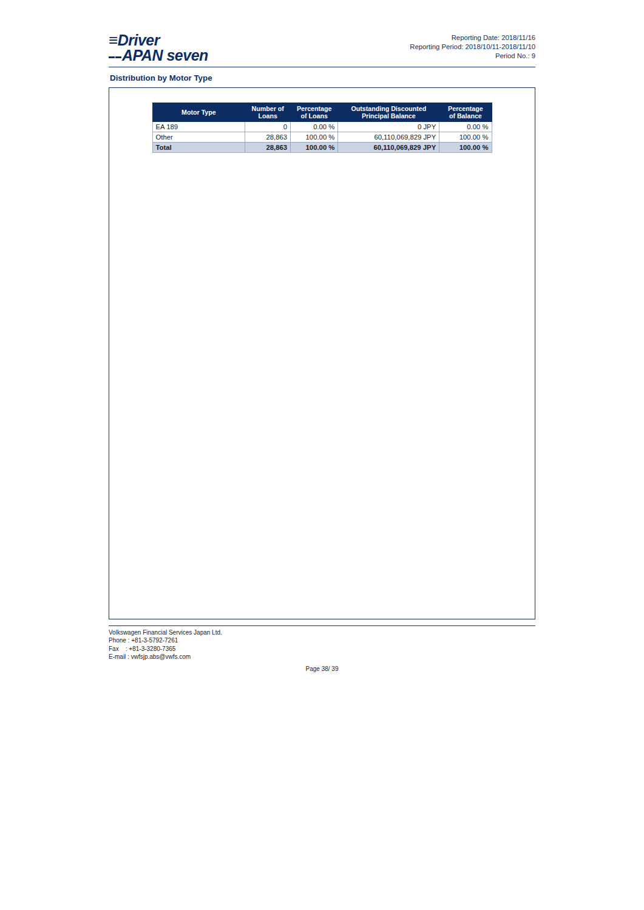≡Driver
APAN seven
Reporting Date: 2018/11/16
Reporting Period: 2018/10/11-2018/11/10
Period No.: 9
Distribution by Motor Type
| Motor Type | Number of Loans | Percentage of Loans | Outstanding Discounted Principal Balance | Percentage of Balance |
| --- | --- | --- | --- | --- |
| EA 189 | 0 | 0.00 % | 0 JPY | 0.00 % |
| Other | 28,863 | 100.00 % | 60,110,069,829 JPY | 100.00 % |
| Total | 28,863 | 100.00 % | 60,110,069,829 JPY | 100.00 % |
Volkswagen Financial Services Japan Ltd.
Phone : +81-3-5792-7261
Fax : +81-3-3280-7365
E-mail : vwfsjp.abs@vwfs.com
Page 38/ 39